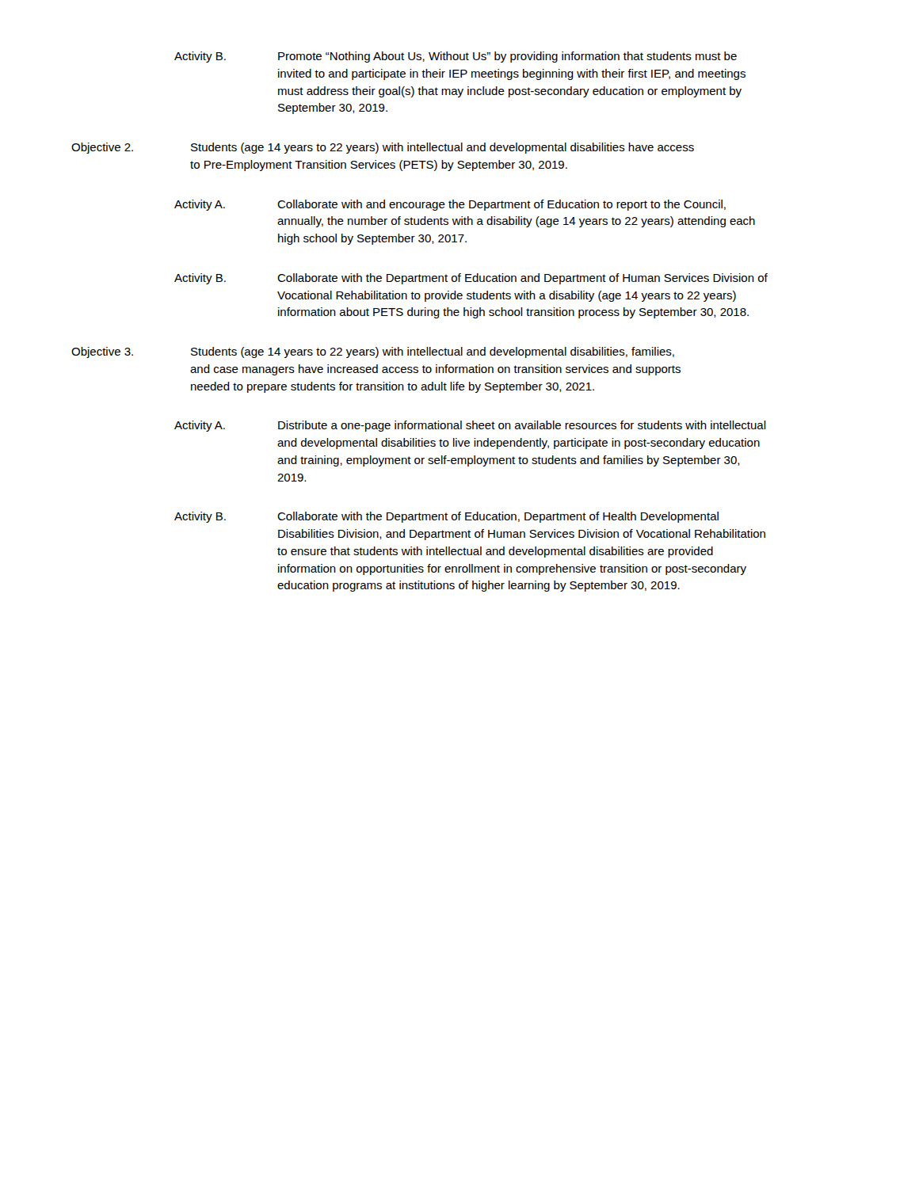Activity B.
Promote “Nothing About Us, Without Us” by providing information that students must be invited to and participate in their IEP meetings beginning with their first IEP, and meetings must address their goal(s) that may include post-secondary education or employment by September 30, 2019.
Objective 2.
Students (age 14 years to 22 years) with intellectual and developmental disabilities have access to Pre-Employment Transition Services (PETS) by September 30, 2019.
Activity A.
Collaborate with and encourage the Department of Education to report to the Council, annually, the number of students with a disability (age 14 years to 22 years) attending each high school by September 30, 2017.
Activity B.
Collaborate with the Department of Education and Department of Human Services Division of Vocational Rehabilitation to provide students with a disability (age 14 years to 22 years) information about PETS during the high school transition process by September 30, 2018.
Objective 3.
Students (age 14 years to 22 years) with intellectual and developmental disabilities, families, and case managers have increased access to information on transition services and supports needed to prepare students for transition to adult life by September 30, 2021.
Activity A.
Distribute a one-page informational sheet on available resources for students with intellectual and developmental disabilities to live independently, participate in post-secondary education and training, employment or self-employment to students and families by September 30, 2019.
Activity B.
Collaborate with the Department of Education, Department of Health Developmental Disabilities Division, and Department of Human Services Division of Vocational Rehabilitation to ensure that students with intellectual and developmental disabilities are provided information on opportunities for enrollment in comprehensive transition or post-secondary education programs at institutions of higher learning by September 30, 2019.